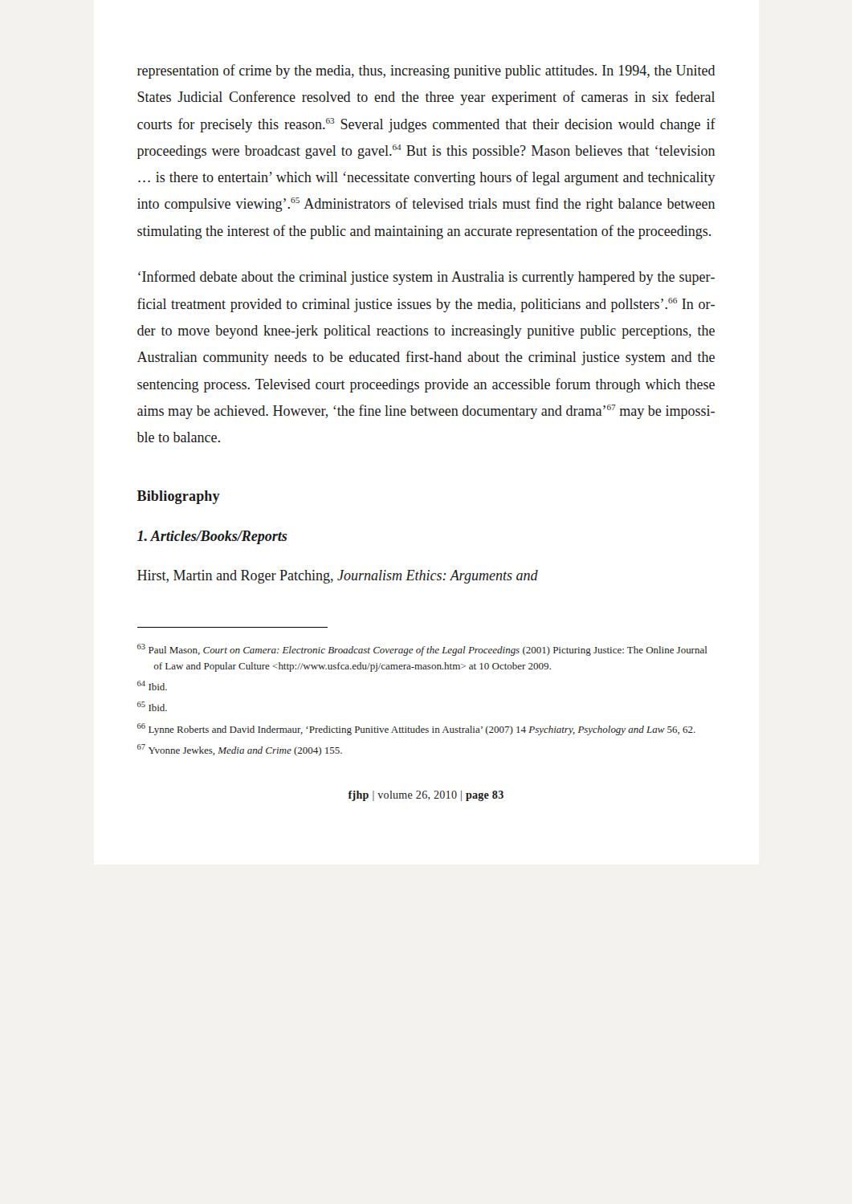representation of crime by the media, thus, increasing punitive public attitudes. In 1994, the United States Judicial Conference resolved to end the three year experiment of cameras in six federal courts for precisely this reason.63 Several judges commented that their decision would change if proceedings were broadcast gavel to gavel.64 But is this possible? Mason believes that ‘television … is there to entertain’ which will ‘necessitate converting hours of legal argument and technicality into compulsive viewing’.65 Administrators of televised trials must find the right balance between stimulating the interest of the public and maintaining an accurate representation of the proceedings.
‘Informed debate about the criminal justice system in Australia is currently hampered by the superficial treatment provided to criminal justice issues by the media, politicians and pollsters’.66 In order to move beyond knee-jerk political reactions to increasingly punitive public perceptions, the Australian community needs to be educated first-hand about the criminal justice system and the sentencing process. Televised court proceedings provide an accessible forum through which these aims may be achieved. However, ‘the fine line between documentary and drama’67 may be impossible to balance.
Bibliography
1. Articles/Books/Reports
Hirst, Martin and Roger Patching, Journalism Ethics: Arguments and
63 Paul Mason, Court on Camera: Electronic Broadcast Coverage of the Legal Proceedings (2001) Picturing Justice: The Online Journal of Law and Popular Culture <http://www.usfca.edu/pj/camera-mason.htm> at 10 October 2009.
64 Ibid.
65 Ibid.
66 Lynne Roberts and David Indermaur, ‘Predicting Punitive Attitudes in Australia’ (2007) 14 Psychiatry, Psychology and Law 56, 62.
67 Yvonne Jewkes, Media and Crime (2004) 155.
fjhp | volume 26, 2010 | page 83